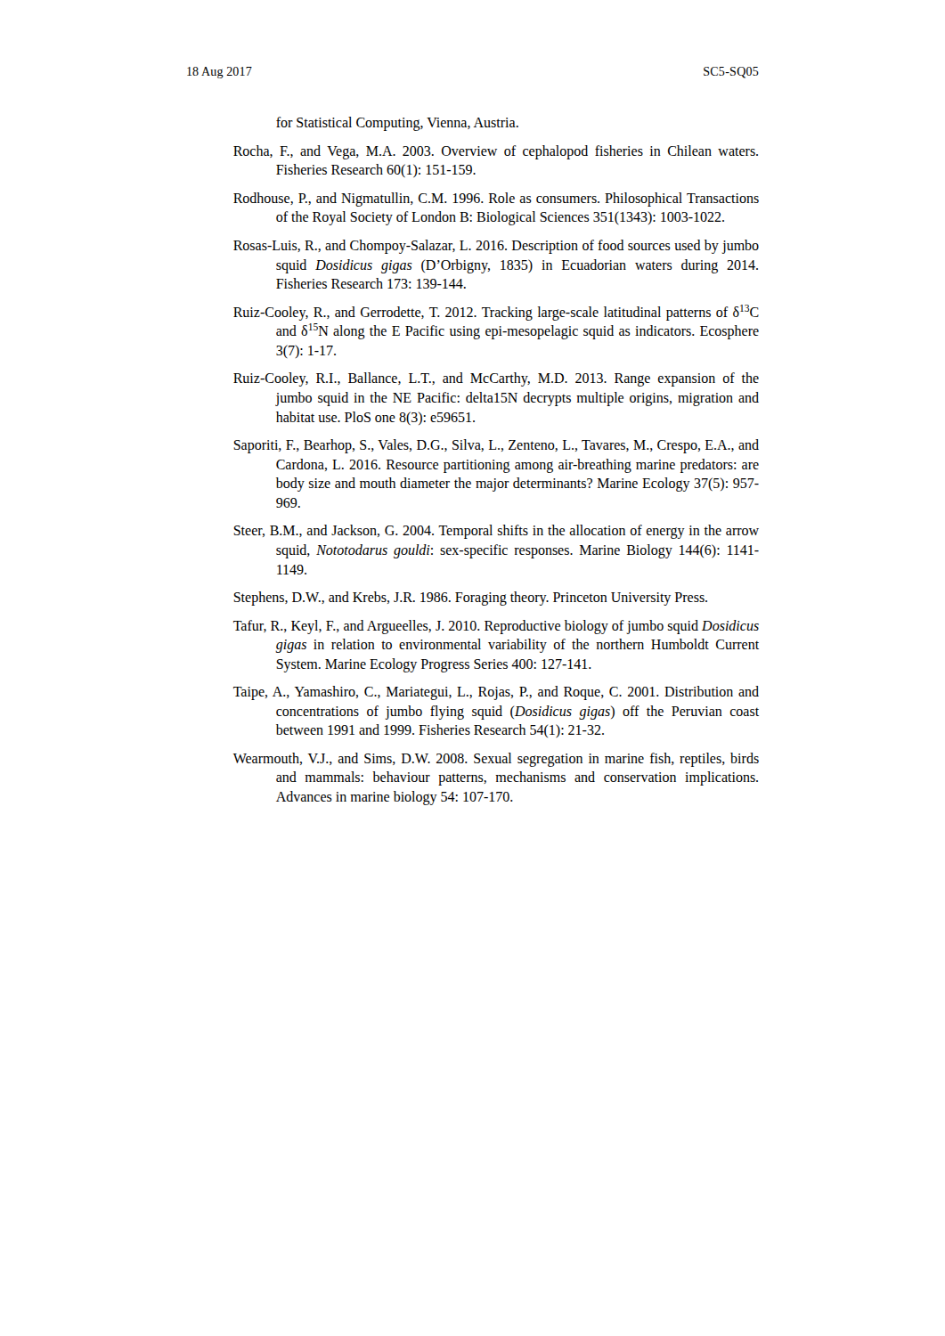18 Aug 2017 SC5-SQ05
for Statistical Computing, Vienna, Austria.
Rocha, F., and Vega, M.A. 2003. Overview of cephalopod fisheries in Chilean waters. Fisheries Research 60(1): 151-159.
Rodhouse, P., and Nigmatullin, C.M. 1996. Role as consumers. Philosophical Transactions of the Royal Society of London B: Biological Sciences 351(1343): 1003-1022.
Rosas-Luis, R., and Chompoy-Salazar, L. 2016. Description of food sources used by jumbo squid Dosidicus gigas (D’Orbigny, 1835) in Ecuadorian waters during 2014. Fisheries Research 173: 139-144.
Ruiz-Cooley, R., and Gerrodette, T. 2012. Tracking large-scale latitudinal patterns of δ13C and δ15N along the E Pacific using epi-mesopelagic squid as indicators. Ecosphere 3(7): 1-17.
Ruiz-Cooley, R.I., Ballance, L.T., and McCarthy, M.D. 2013. Range expansion of the jumbo squid in the NE Pacific: delta15N decrypts multiple origins, migration and habitat use. PloS one 8(3): e59651.
Saporiti, F., Bearhop, S., Vales, D.G., Silva, L., Zenteno, L., Tavares, M., Crespo, E.A., and Cardona, L. 2016. Resource partitioning among air-breathing marine predators: are body size and mouth diameter the major determinants? Marine Ecology 37(5): 957-969.
Steer, B.M., and Jackson, G. 2004. Temporal shifts in the allocation of energy in the arrow squid, Nototodarus gouldi: sex-specific responses. Marine Biology 144(6): 1141-1149.
Stephens, D.W., and Krebs, J.R. 1986. Foraging theory. Princeton University Press.
Tafur, R., Keyl, F., and Argueelles, J. 2010. Reproductive biology of jumbo squid Dosidicus gigas in relation to environmental variability of the northern Humboldt Current System. Marine Ecology Progress Series 400: 127-141.
Taipe, A., Yamashiro, C., Mariategui, L., Rojas, P., and Roque, C. 2001. Distribution and concentrations of jumbo flying squid (Dosidicus gigas) off the Peruvian coast between 1991 and 1999. Fisheries Research 54(1): 21-32.
Wearmouth, V.J., and Sims, D.W. 2008. Sexual segregation in marine fish, reptiles, birds and mammals: behaviour patterns, mechanisms and conservation implications. Advances in marine biology 54: 107-170.